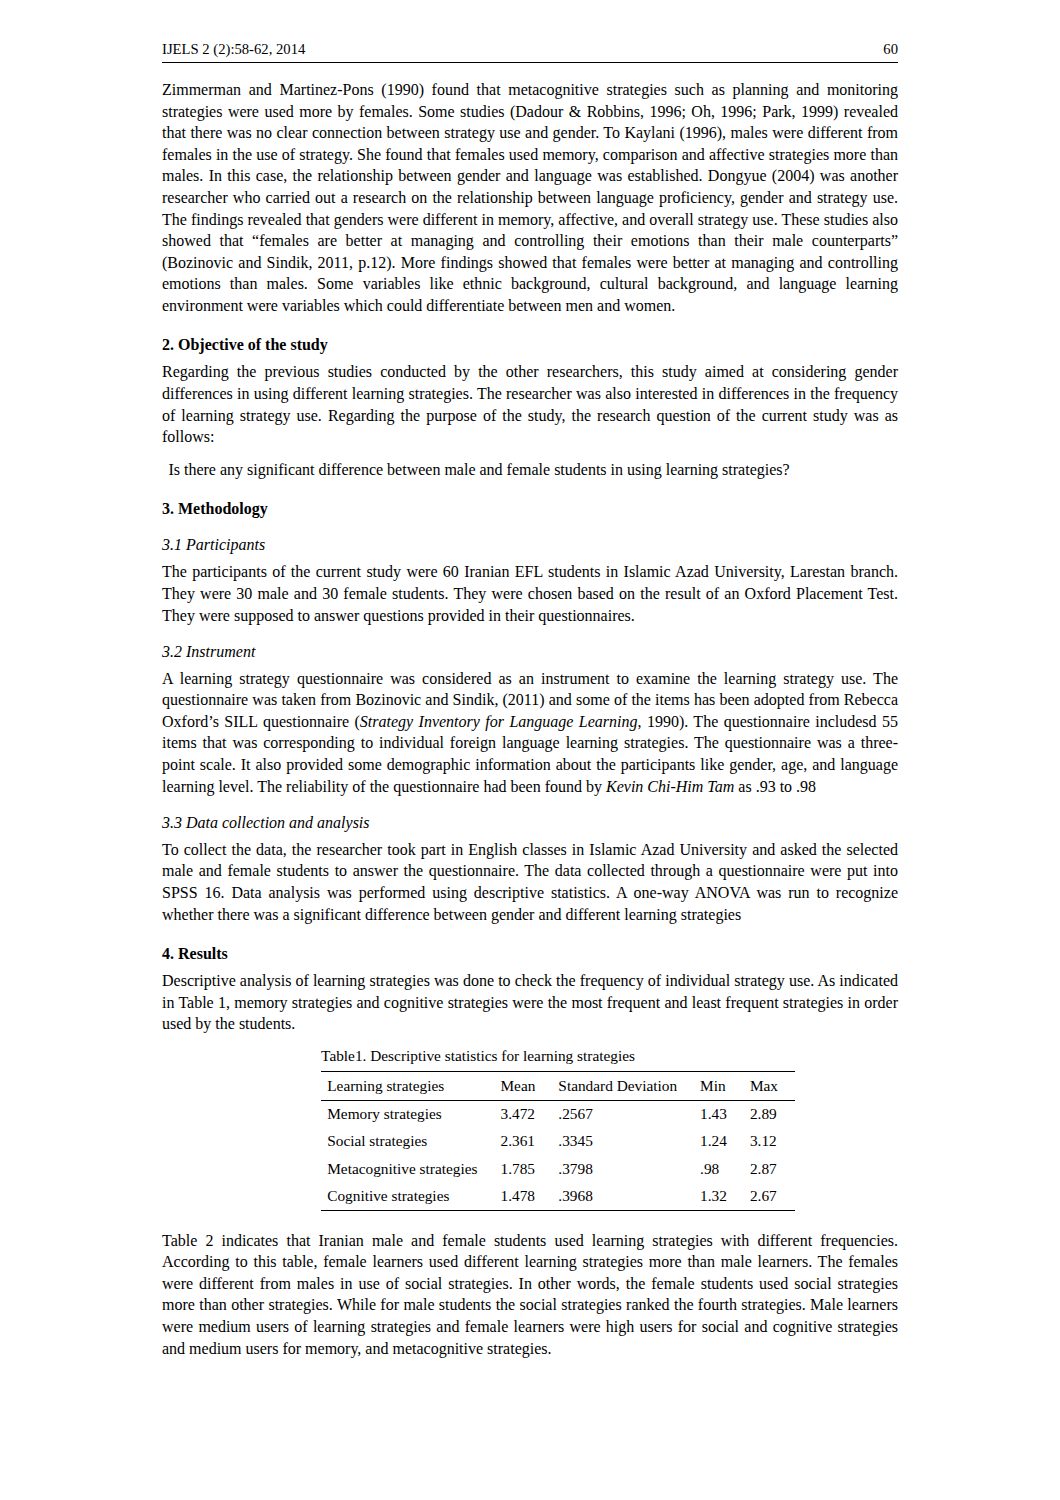IJELS 2 (2):58-62, 2014 60
Zimmerman and Martinez-Pons (1990) found that metacognitive strategies such as planning and monitoring strategies were used more by females. Some studies (Dadour & Robbins, 1996; Oh, 1996; Park, 1999) revealed that there was no clear connection between strategy use and gender. To Kaylani (1996), males were different from females in the use of strategy. She found that females used memory, comparison and affective strategies more than males. In this case, the relationship between gender and language was established. Dongyue (2004) was another researcher who carried out a research on the relationship between language proficiency, gender and strategy use. The findings revealed that genders were different in memory, affective, and overall strategy use. These studies also showed that “females are better at managing and controlling their emotions than their male counterparts” (Bozinovic and Sindik, 2011, p.12). More findings showed that females were better at managing and controlling emotions than males. Some variables like ethnic background, cultural background, and language learning environment were variables which could differentiate between men and women.
2. Objective of the study
Regarding the previous studies conducted by the other researchers, this study aimed at considering gender differences in using different learning strategies. The researcher was also interested in differences in the frequency of learning strategy use. Regarding the purpose of the study, the research question of the current study was as follows:
Is there any significant difference between male and female students in using learning strategies?
3. Methodology
3.1 Participants
The participants of the current study were 60 Iranian EFL students in Islamic Azad University, Larestan branch. They were 30 male and 30 female students. They were chosen based on the result of an Oxford Placement Test. They were supposed to answer questions provided in their questionnaires.
3.2 Instrument
A learning strategy questionnaire was considered as an instrument to examine the learning strategy use. The questionnaire was taken from Bozinovic and Sindik, (2011) and some of the items has been adopted from Rebecca Oxford’s SILL questionnaire (Strategy Inventory for Language Learning, 1990). The questionnaire includesd 55 items that was corresponding to individual foreign language learning strategies. The questionnaire was a three-point scale. It also provided some demographic information about the participants like gender, age, and language learning level. The reliability of the questionnaire had been found by Kevin Chi-Him Tam as .93 to .98
3.3 Data collection and analysis
To collect the data, the researcher took part in English classes in Islamic Azad University and asked the selected male and female students to answer the questionnaire. The data collected through a questionnaire were put into SPSS 16. Data analysis was performed using descriptive statistics. A one-way ANOVA was run to recognize whether there was a significant difference between gender and different learning strategies
4. Results
Descriptive analysis of learning strategies was done to check the frequency of individual strategy use. As indicated in Table 1, memory strategies and cognitive strategies were the most frequent and least frequent strategies in order used by the students.
Table1. Descriptive statistics for learning strategies
| Learning strategies | Mean | Standard Deviation | Min | Max |
| --- | --- | --- | --- | --- |
| Memory strategies | 3.472 | .2567 | 1.43 | 2.89 |
| Social strategies | 2.361 | .3345 | 1.24 | 3.12 |
| Metacognitive strategies | 1.785 | .3798 | .98 | 2.87 |
| Cognitive strategies | 1.478 | .3968 | 1.32 | 2.67 |
Table 2 indicates that Iranian male and female students used learning strategies with different frequencies. According to this table, female learners used different learning strategies more than male learners. The females were different from males in use of social strategies. In other words, the female students used social strategies more than other strategies. While for male students the social strategies ranked the fourth strategies. Male learners were medium users of learning strategies and female learners were high users for social and cognitive strategies and medium users for memory, and metacognitive strategies.